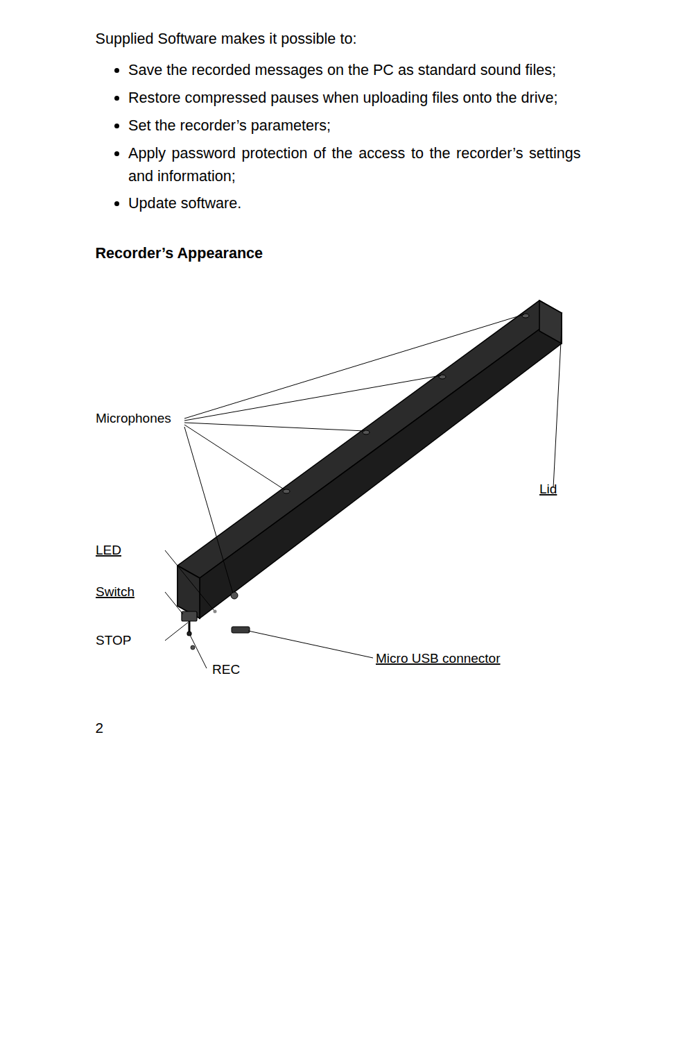Supplied Software makes it possible to:
Save the recorded messages on the PC as standard sound files;
Restore compressed pauses when uploading files onto the drive;
Set the recorder’s parameters;
Apply password protection of the access to the recorder’s settings and information;
Update software.
Recorder’s Appearance
Microphones Lid LED Switch STOP REC Micro USB connector
2